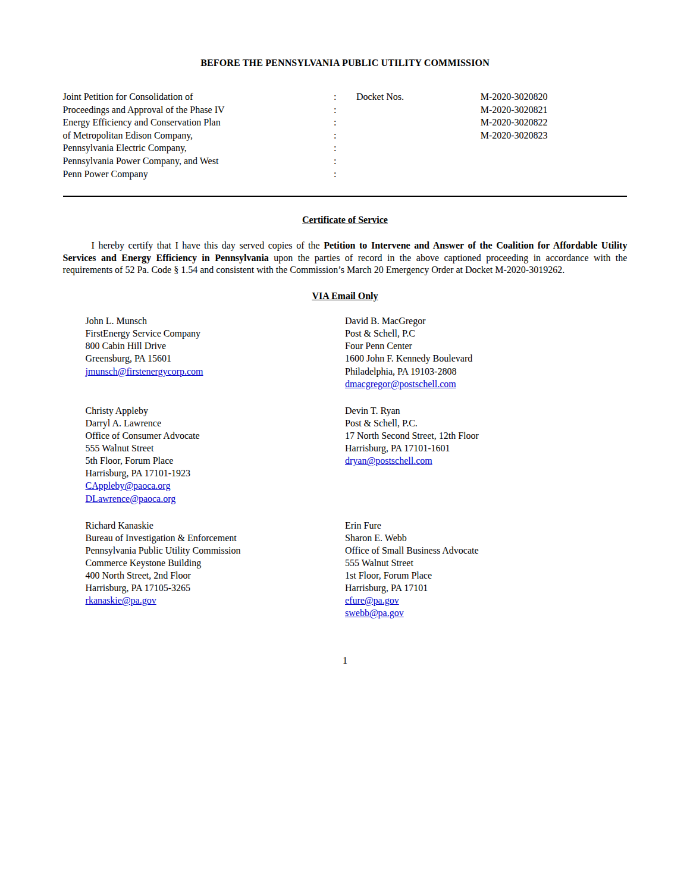BEFORE THE PENNSYLVANIA PUBLIC UTILITY COMMISSION
| Joint Petition for Consolidation of | : | Docket Nos. | M-2020-3020820 |
| Proceedings and Approval of the Phase IV | : | | M-2020-3020821 |
| Energy Efficiency and Conservation Plan | : | | M-2020-3020822 |
| of Metropolitan Edison Company, | : | | M-2020-3020823 |
| Pennsylvania Electric Company, | : | | |
| Pennsylvania Power Company, and West | : | | |
| Penn Power Company | : | | |
Certificate of Service
I hereby certify that I have this day served copies of the Petition to Intervene and Answer of the Coalition for Affordable Utility Services and Energy Efficiency in Pennsylvania upon the parties of record in the above captioned proceeding in accordance with the requirements of 52 Pa. Code § 1.54 and consistent with the Commission’s March 20 Emergency Order at Docket M-2020-3019262.
VIA Email Only
| John L. Munsch FirstEnergy Service Company 800 Cabin Hill Drive Greensburg, PA 15601 jmunsch@firstenergycorp.com | David B. MacGregor Post & Schell, P.C Four Penn Center 1600 John F. Kennedy Boulevard Philadelphia, PA 19103-2808 dmacgregor@postschell.com |
| Christy Appleby Darryl A. Lawrence Office of Consumer Advocate 555 Walnut Street 5th Floor, Forum Place Harrisburg, PA 17101-1923 CAppleby@paoca.org DLawrence@paoca.org | Devin T. Ryan Post & Schell, P.C. 17 North Second Street, 12th Floor Harrisburg, PA 17101-1601 dryan@postschell.com |
| Richard Kanaskie Bureau of Investigation & Enforcement Pennsylvania Public Utility Commission Commerce Keystone Building 400 North Street, 2nd Floor Harrisburg, PA 17105-3265 rkanaskie@pa.gov | Erin Fure Sharon E. Webb Office of Small Business Advocate 555 Walnut Street 1st Floor, Forum Place Harrisburg, PA 17101 efure@pa.gov swebb@pa.gov |
1